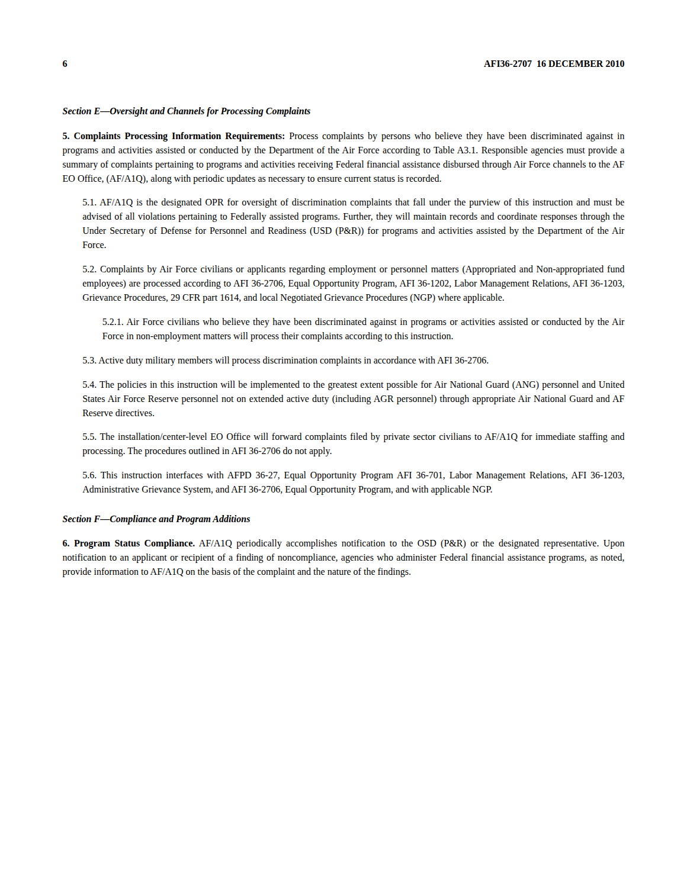6 AFI36-2707 16 DECEMBER 2010
Section E—Oversight and Channels for Processing Complaints
5. Complaints Processing Information Requirements: Process complaints by persons who believe they have been discriminated against in programs and activities assisted or conducted by the Department of the Air Force according to Table A3.1. Responsible agencies must provide a summary of complaints pertaining to programs and activities receiving Federal financial assistance disbursed through Air Force channels to the AF EO Office, (AF/A1Q), along with periodic updates as necessary to ensure current status is recorded.
5.1. AF/A1Q is the designated OPR for oversight of discrimination complaints that fall under the purview of this instruction and must be advised of all violations pertaining to Federally assisted programs. Further, they will maintain records and coordinate responses through the Under Secretary of Defense for Personnel and Readiness (USD (P&R)) for programs and activities assisted by the Department of the Air Force.
5.2. Complaints by Air Force civilians or applicants regarding employment or personnel matters (Appropriated and Non-appropriated fund employees) are processed according to AFI 36-2706, Equal Opportunity Program, AFI 36-1202, Labor Management Relations, AFI 36-1203, Grievance Procedures, 29 CFR part 1614, and local Negotiated Grievance Procedures (NGP) where applicable.
5.2.1. Air Force civilians who believe they have been discriminated against in programs or activities assisted or conducted by the Air Force in non-employment matters will process their complaints according to this instruction.
5.3. Active duty military members will process discrimination complaints in accordance with AFI 36-2706.
5.4. The policies in this instruction will be implemented to the greatest extent possible for Air National Guard (ANG) personnel and United States Air Force Reserve personnel not on extended active duty (including AGR personnel) through appropriate Air National Guard and AF Reserve directives.
5.5. The installation/center-level EO Office will forward complaints filed by private sector civilians to AF/A1Q for immediate staffing and processing. The procedures outlined in AFI 36-2706 do not apply.
5.6. This instruction interfaces with AFPD 36-27, Equal Opportunity Program AFI 36-701, Labor Management Relations, AFI 36-1203, Administrative Grievance System, and AFI 36-2706, Equal Opportunity Program, and with applicable NGP.
Section F—Compliance and Program Additions
6. Program Status Compliance. AF/A1Q periodically accomplishes notification to the OSD (P&R) or the designated representative. Upon notification to an applicant or recipient of a finding of noncompliance, agencies who administer Federal financial assistance programs, as noted, provide information to AF/A1Q on the basis of the complaint and the nature of the findings.